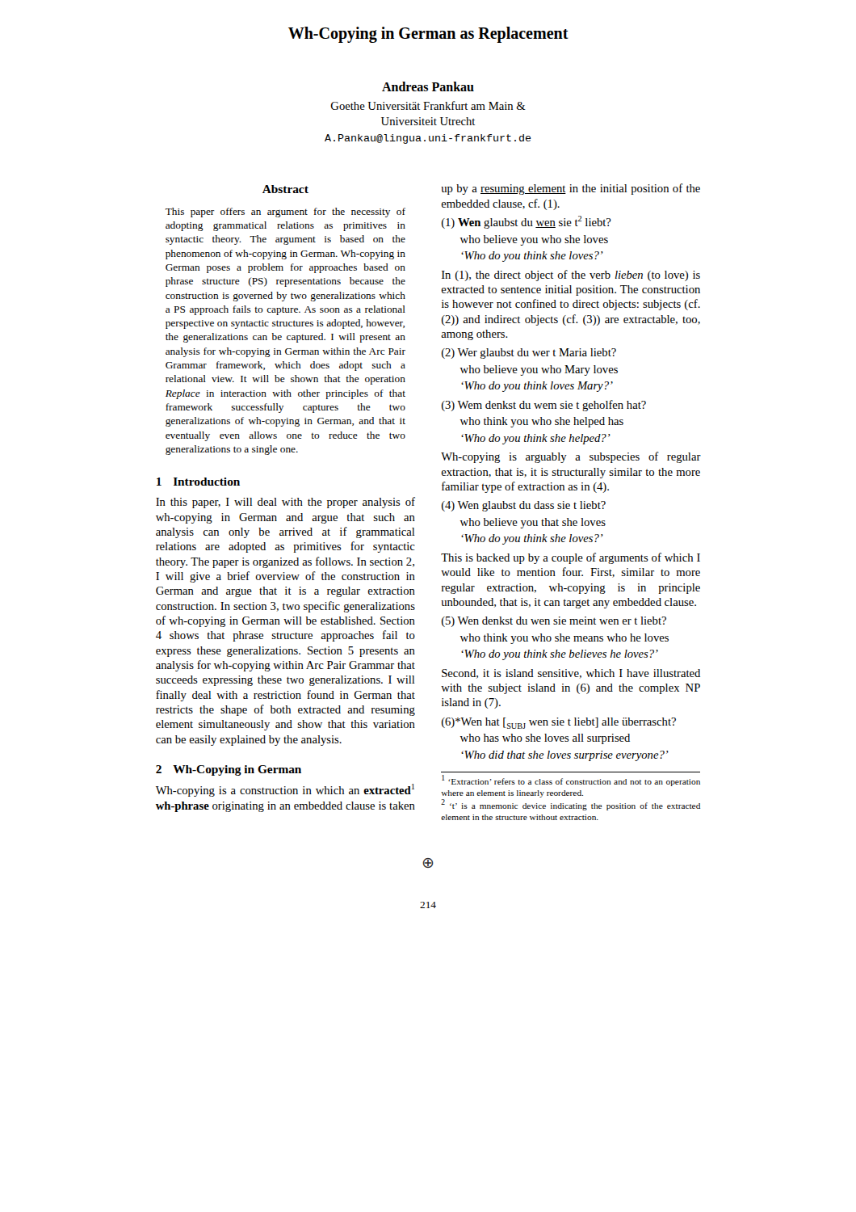Wh-Copying in German as Replacement
Andreas Pankau
Goethe Universität Frankfurt am Main &
Universiteit Utrecht
A.Pankau@lingua.uni-frankfurt.de
Abstract
This paper offers an argument for the necessity of adopting grammatical relations as primitives in syntactic theory. The argument is based on the phenomenon of wh-copying in German. Wh-copying in German poses a problem for approaches based on phrase structure (PS) representations because the construction is governed by two generalizations which a PS approach fails to capture. As soon as a relational perspective on syntactic structures is adopted, however, the generalizations can be captured. I will present an analysis for wh-copying in German within the Arc Pair Grammar framework, which does adopt such a relational view. It will be shown that the operation Replace in interaction with other principles of that framework successfully captures the two generalizations of wh-copying in German, and that it eventually even allows one to reduce the two generalizations to a single one.
1 Introduction
In this paper, I will deal with the proper analysis of wh-copying in German and argue that such an analysis can only be arrived at if grammatical relations are adopted as primitives for syntactic theory. The paper is organized as follows. In section 2, I will give a brief overview of the construction in German and argue that it is a regular extraction construction. In section 3, two specific generalizations of wh-copying in German will be established. Section 4 shows that phrase structure approaches fail to express these generalizations. Section 5 presents an analysis for wh-copying within Arc Pair Grammar that succeeds expressing these two generalizations. I will finally deal with a restriction found in German that restricts the shape of both extracted and resuming element simultaneously and show that this variation can be easily explained by the analysis.
2 Wh-Copying in German
Wh-copying is a construction in which an extracted1 wh-phrase originating in an embedded clause is taken up by a resuming element in the initial position of the embedded clause, cf. (1).
(1) Wen glaubst du wen sie t2 liebt?
who believe you who she loves
‘Who do you think she loves?’
In (1), the direct object of the verb lieben (to love) is extracted to sentence initial position. The construction is however not confined to direct objects: subjects (cf. (2)) and indirect objects (cf. (3)) are extractable, too, among others.
(2) Wer glaubst du wer t Maria liebt?
who believe you who Mary loves
‘Who do you think loves Mary?’
(3) Wem denkst du wem sie t geholfen hat?
who think you who she helped has
‘Who do you think she helped?’
Wh-copying is arguably a subspecies of regular extraction, that is, it is structurally similar to the more familiar type of extraction as in (4).
(4) Wen glaubst du dass sie t liebt?
who believe you that she loves
‘Who do you think she loves?’
This is backed up by a couple of arguments of which I would like to mention four. First, similar to more regular extraction, wh-copying is in principle unbounded, that is, it can target any embedded clause.
(5) Wen denkst du wen sie meint wen er t liebt?
who think you who she means who he loves
‘Who do you think she believes he loves?’
Second, it is island sensitive, which I have illustrated with the subject island in (6) and the complex NP island in (7).
(6)*Wen hat [SUBJ wen sie t liebt] alle überrascht?
who has who she loves all surprised
‘Who did that she loves surprise everyone?’
1 ‘Extraction’ refers to a class of construction and not to an operation where an element is linearly reordered.
2 ‘t’ is a mnemonic device indicating the position of the extracted element in the structure without extraction.
⊕
214